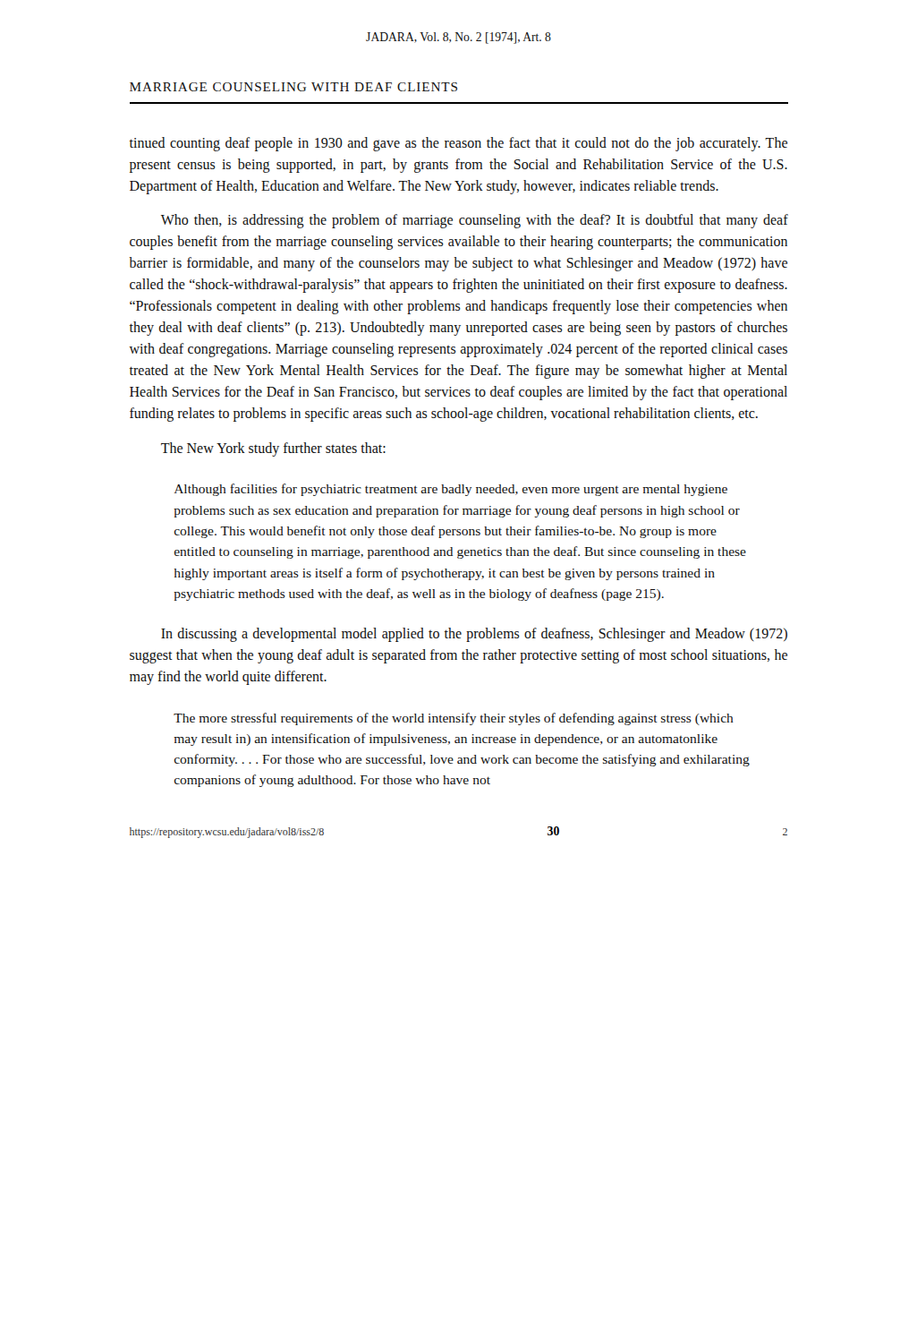JADARA, Vol. 8, No. 2 [1974], Art. 8
Marriage Counseling with Deaf Clients
tinued counting deaf people in 1930 and gave as the reason the fact that it could not do the job accurately. The present census is being supported, in part, by grants from the Social and Rehabilitation Service of the U.S. Department of Health, Education and Welfare. The New York study, however, indicates reliable trends.
Who then, is addressing the problem of marriage counseling with the deaf? It is doubtful that many deaf couples benefit from the marriage counseling services available to their hearing counterparts; the communication barrier is formidable, and many of the counselors may be subject to what Schlesinger and Meadow (1972) have called the “shock-withdrawal-paralysis” that appears to frighten the uninitiated on their first exposure to deafness. “Professionals competent in dealing with other problems and handicaps frequently lose their competencies when they deal with deaf clients” (p. 213). Undoubtedly many unreported cases are being seen by pastors of churches with deaf congregations. Marriage counseling represents approximately .024 percent of the reported clinical cases treated at the New York Mental Health Services for the Deaf. The figure may be somewhat higher at Mental Health Services for the Deaf in San Francisco, but services to deaf couples are limited by the fact that operational funding relates to problems in specific areas such as school-age children, vocational rehabilitation clients, etc.
The New York study further states that:
Although facilities for psychiatric treatment are badly needed, even more urgent are mental hygiene problems such as sex education and preparation for marriage for young deaf persons in high school or college. This would benefit not only those deaf persons but their families-to-be. No group is more entitled to counseling in marriage, parenthood and genetics than the deaf. But since counseling in these highly important areas is itself a form of psychotherapy, it can best be given by persons trained in psychiatric methods used with the deaf, as well as in the biology of deafness (page 215).
In discussing a developmental model applied to the problems of deafness, Schlesinger and Meadow (1972) suggest that when the young deaf adult is separated from the rather protective setting of most school situations, he may find the world quite different.
The more stressful requirements of the world intensify their styles of defending against stress (which may result in) an intensification of impulsiveness, an increase in dependence, or an automatonlike conformity. . . . For those who are successful, love and work can become the satisfying and exhilarating companions of young adulthood. For those who have not
https://repository.wcsu.edu/jadara/vol8/iss2/8 30 2